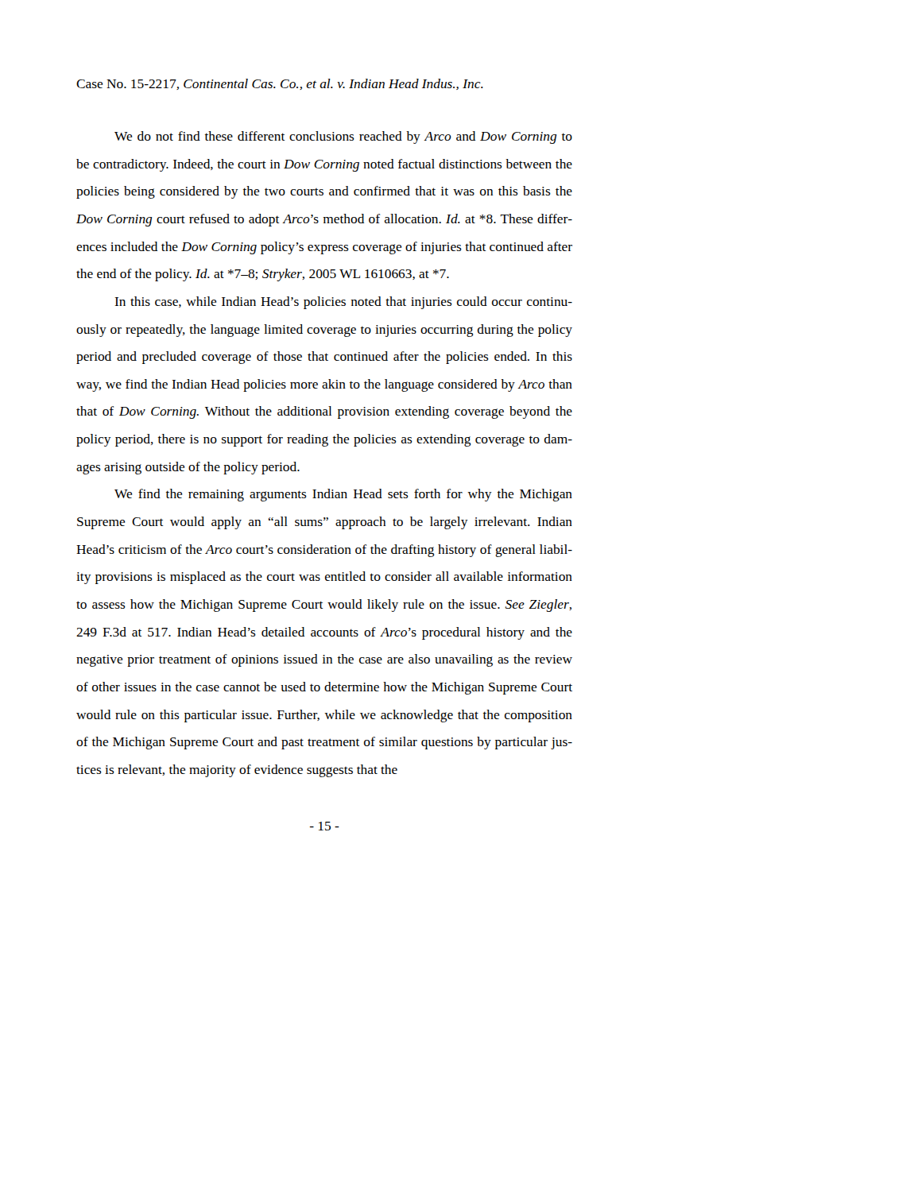Case No. 15-2217, Continental Cas. Co., et al. v. Indian Head Indus., Inc.
We do not find these different conclusions reached by Arco and Dow Corning to be contradictory. Indeed, the court in Dow Corning noted factual distinctions between the policies being considered by the two courts and confirmed that it was on this basis the Dow Corning court refused to adopt Arco’s method of allocation. Id. at *8. These differences included the Dow Corning policy’s express coverage of injuries that continued after the end of the policy. Id. at *7–8; Stryker, 2005 WL 1610663, at *7.
In this case, while Indian Head’s policies noted that injuries could occur continuously or repeatedly, the language limited coverage to injuries occurring during the policy period and precluded coverage of those that continued after the policies ended. In this way, we find the Indian Head policies more akin to the language considered by Arco than that of Dow Corning. Without the additional provision extending coverage beyond the policy period, there is no support for reading the policies as extending coverage to damages arising outside of the policy period.
We find the remaining arguments Indian Head sets forth for why the Michigan Supreme Court would apply an “all sums” approach to be largely irrelevant. Indian Head’s criticism of the Arco court’s consideration of the drafting history of general liability provisions is misplaced as the court was entitled to consider all available information to assess how the Michigan Supreme Court would likely rule on the issue. See Ziegler, 249 F.3d at 517. Indian Head’s detailed accounts of Arco’s procedural history and the negative prior treatment of opinions issued in the case are also unavailing as the review of other issues in the case cannot be used to determine how the Michigan Supreme Court would rule on this particular issue. Further, while we acknowledge that the composition of the Michigan Supreme Court and past treatment of similar questions by particular justices is relevant, the majority of evidence suggests that the
- 15 -